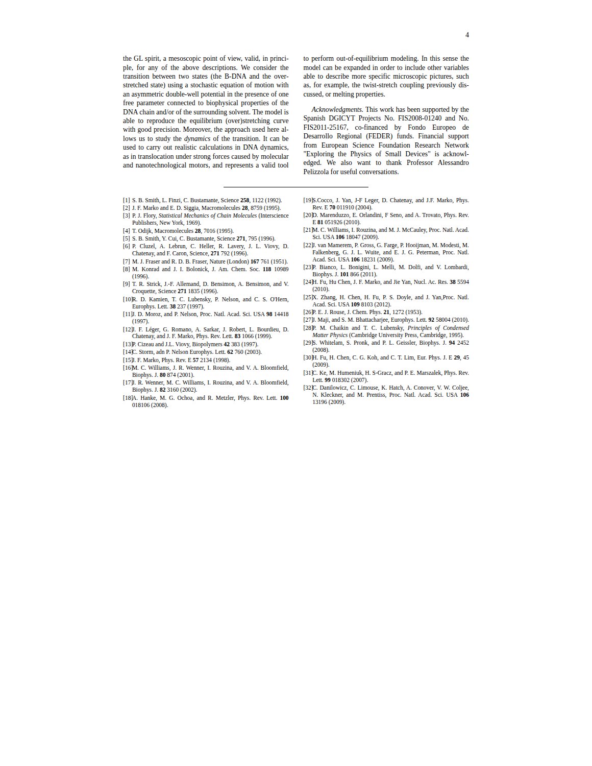4
the GL spirit, a mesoscopic point of view, valid, in principle, for any of the above descriptions. We consider the transition between two states (the B-DNA and the overstretched state) using a stochastic equation of motion with an asymmetric double-well potential in the presence of one free parameter connected to biophysical properties of the DNA chain and/or of the surrounding solvent. The model is able to reproduce the equilibrium (over)stretching curve with good precision. Moreover, the approach used here allows us to study the dynamics of the transition. It can be used to carry out realistic calculations in DNA dynamics, as in translocation under strong forces caused by molecular and nanotechnological motors, and represents a valid tool to perform out-of-equilibrium modeling. In this sense the model can be expanded in order to include other variables able to describe more specific microscopic pictures, such as, for example, the twist-stretch coupling previously discussed, or melting properties.
Acknowledgments. This work has been supported by the Spanish DGICYT Projects No. FIS2008-01240 and No. FIS2011-25167, co-financed by Fondo Europeo de Desarrollo Regional (FEDER) funds. Financial support from European Science Foundation Research Network "Exploring the Physics of Small Devices" is acknowledged. We also want to thank Professor Alessandro Pelizzola for useful conversations.
[1] S. B. Smith, L. Finzi, C. Bustamante, Science 258, 1122 (1992).
[2] J. F. Marko and E. D. Siggia, Macromolecules 28, 8759 (1995).
[3] P. J. Flory, Statistical Mechanics of Chain Molecules (Interscience Publishers, New York, 1969).
[4] T. Odijk, Macromolecules 28, 7016 (1995).
[5] S. B. Smith, Y. Cui, C. Bustamante, Science 271, 795 (1996).
[6] P. Cluzel, A. Lebrun, C. Heller, R. Lavery, J. L. Viovy, D. Chatenay, and F. Caron, Science, 271 792 (1996).
[7] M. J. Fraser and R. D. B. Fraser, Nature (London) 167 761 (1951).
[8] M. Konrad and J. I. Bolonick, J. Am. Chem. Soc. 118 10989 (1996).
[9] T. R. Strick, J.-F. Allemand, D. Bensimon, A. Bensimon, and V. Croquette, Science 271 1835 (1996).
[10] R. D. Kamien, T. C. Lubensky, P. Nelson, and C. S. O'Hern, Europhys. Lett. 38 237 (1997).
[11] J. D. Moroz, and P. Nelson, Proc. Natl. Acad. Sci. USA 98 14418 (1997).
[12] J. F. Léger, G. Romano, A. Sarkar, J. Robert, L. Bourdieu, D. Chatenay, and J. F. Marko, Phys. Rev. Lett. 83 1066 (1999).
[13] P. Cizeau and J.L. Viovy, Biopolymers 42 383 (1997).
[14] C. Storm, adn P. Nelson Europhys. Lett. 62 760 (2003).
[15] J. F. Marko, Phys. Rev. E 57 2134 (1998).
[16] M. C. Williams, J. R. Wenner, I. Rouzina, and V. A. Bloomfield, Biophys. J. 80 874 (2001).
[17] J. R. Wenner, M. C. Williams, I. Rouzina, and V. A. Bloomfield, Biophys. J. 82 3160 (2002).
[18] A. Hanke, M. G. Ochoa, and R. Metzler, Phys. Rev. Lett. 100 018106 (2008).
[19] S.Cocco, J. Yan, J-F Leger, D. Chatenay, and J.F. Marko, Phys. Rev. E 70 011910 (2004).
[20] D. Marenduzzo, E. Orlandini, F Seno, and A. Trovato, Phys. Rev. E 81 051926 (2010).
[21] M. C. Williams, I. Rouzina, and M. J. McCauley, Proc. Natl. Acad. Sci. USA 106 18047 (2009).
[22] J. van Mamerem, P. Gross, G. Farge, P. Hooijman, M. Modesti, M. Falkenberg, G. J. L. Wuite, and E. J. G. Peterman, Proc. Natl. Acad. Sci. USA 106 18231 (2009).
[23] P. Bianco, L. Bonigini, L. Melli, M. Dolfi, and V. Lombardi, Biophys. J. 101 866 (2011).
[24] H. Fu, Hu Chen, J. F. Marko, and Jie Yan, Nucl. Ac. Res. 38 5594 (2010).
[25] X. Zhang, H. Chen, H. Fu, P. S. Doyle, and J. Yan,Proc. Natl. Acad. Sci. USA 109 8103 (2012).
[26] P. E. J. Rouse, J. Chem. Phys. 21, 1272 (1953).
[27] J. Maji, and S. M. Bhattacharjee, Europhys. Lett. 92 58004 (2010).
[28] P. M. Chaikin and T. C. Lubensky, Principles of Condensed Matter Physics (Cambridge University Press, Cambridge, 1995).
[29] S. Whitelam, S. Pronk, and P. L. Geissler, Biophys. J. 94 2452 (2008).
[30] H. Fu, H. Chen, C. G. Koh, and C. T. Lim, Eur. Phys. J. E 29, 45 (2009).
[31] C. Ke, M. Humeniuk, H. S-Gracz, and P. E. Marszalek, Phys. Rev. Lett. 99 018302 (2007).
[32] C. Danilowicz, C. Limouse, K. Hatch, A. Conover, V. W. Coljee, N. Kleckner, and M. Prentiss, Proc. Natl. Acad. Sci. USA 106 13196 (2009).